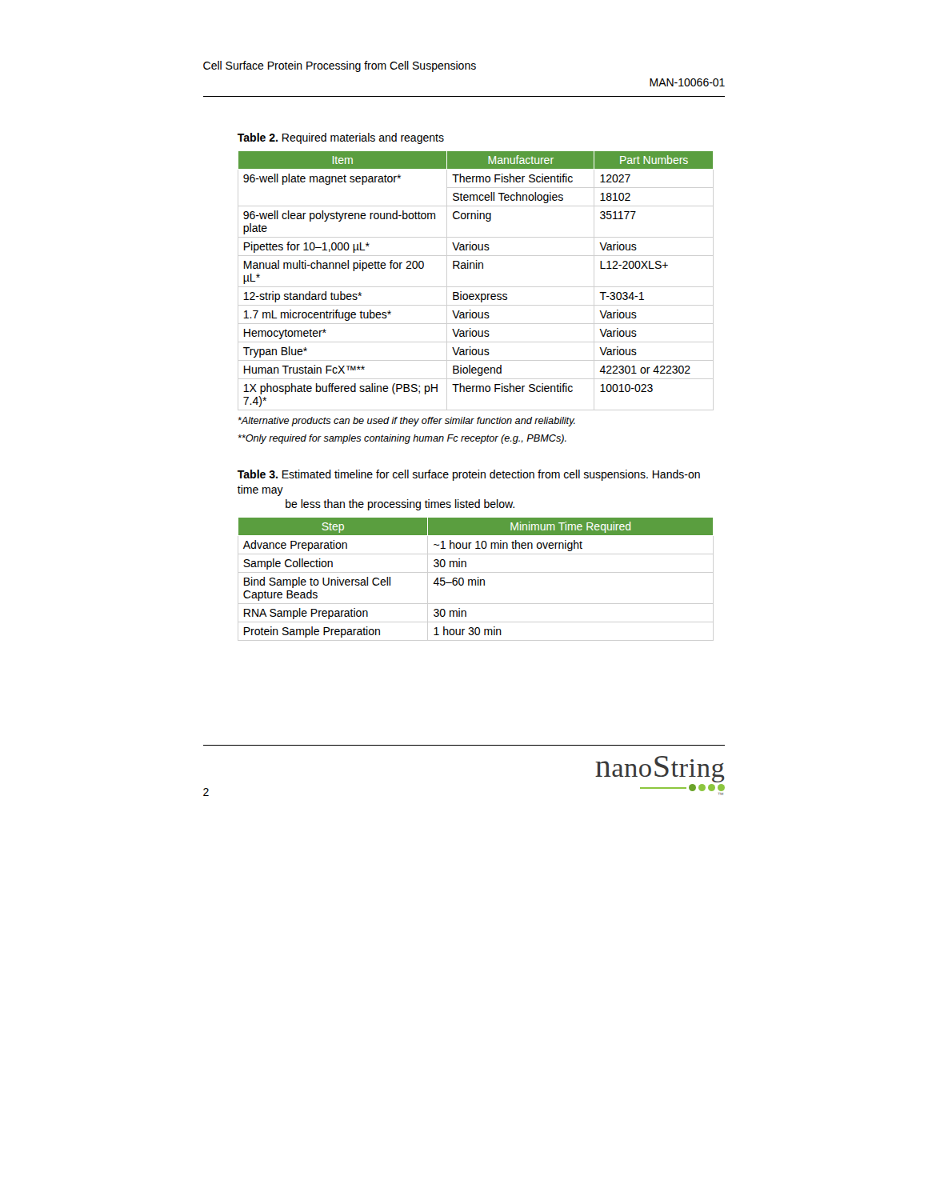Cell Surface Protein Processing from Cell Suspensions MAN-10066-01
Table 2. Required materials and reagents
| Item | Manufacturer | Part Numbers |
| --- | --- | --- |
| 96-well plate magnet separator* | Thermo Fisher Scientific | 12027 |
| Stemcell Technologies | 18102 |
| 96-well clear polystyrene round-bottom plate | Corning | 351177 |
| Pipettes for 10–1,000 µL* | Various | Various |
| Manual multi-channel pipette for 200 µL* | Rainin | L12-200XLS+ |
| 12-strip standard tubes* | Bioexpress | T-3034-1 |
| 1.7 mL microcentrifuge tubes* | Various | Various |
| Hemocytometer* | Various | Various |
| Trypan Blue* | Various | Various |
| Human Trustain FcX™** | Biolegend | 422301 or 422302 |
| 1X phosphate buffered saline (PBS; pH 7.4)* | Thermo Fisher Scientific | 10010-023 |
*Alternative products can be used if they offer similar function and reliability.
**Only required for samples containing human Fc receptor (e.g., PBMCs).
Table 3. Estimated timeline for cell surface protein detection from cell suspensions. Hands-on time may be less than the processing times listed below.
| Step | Minimum Time Required |
| --- | --- |
| Advance Preparation | ~1 hour 10 min then overnight |
| Sample Collection | 30 min |
| Bind Sample to Universal Cell Capture Beads | 45–60 min |
| RNA Sample Preparation | 30 min |
| Protein Sample Preparation | 1 hour 30 min |
2
nanoString
™